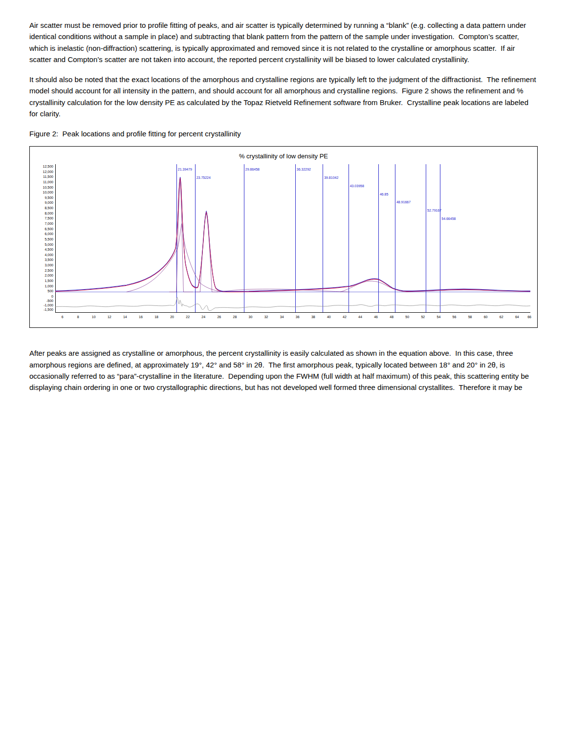Air scatter must be removed prior to profile fitting of peaks, and air scatter is typically determined by running a “blank” (e.g. collecting a data pattern under identical conditions without a sample in place) and subtracting that blank pattern from the pattern of the sample under investigation. Compton’s scatter, which is inelastic (non-diffraction) scattering, is typically approximated and removed since it is not related to the crystalline or amorphous scatter. If air scatter and Compton’s scatter are not taken into account, the reported percent crystallinity will be biased to lower calculated crystallinity.
It should also be noted that the exact locations of the amorphous and crystalline regions are typically left to the judgment of the diffractionist. The refinement model should account for all intensity in the pattern, and should account for all amorphous and crystalline regions. Figure 2 shows the refinement and % crystallinity calculation for the low density PE as calculated by the Topaz Rietveld Refinement software from Bruker. Crystalline peak locations are labeled for clarity.
Figure 2: Peak locations and profile fitting for percent crystallinity
% crystallinity of low density PE
12,500 12,000 11,500 11,000 10,500 10,000 9,500 9,000 8,500 8,000 7,500 7,000 6,500 6,000 5,500 5,000 4,500 4,000 3,500 3,000 2,500 2,000 1,500 1,000 500 0 -500 -1,000 -1,500
21.39479 23.75224 29.86458 36.32292 39.81042 43.03958 46.85 48.91667 52.79167 54.66458
6 8 10 12 14 16 18 20 22 24 26 28 30 32 34 36 38 40 42 44 46 48 50 52 54 56 58 60 62 64 66
After peaks are assigned as crystalline or amorphous, the percent crystallinity is easily calculated as shown in the equation above. In this case, three amorphous regions are defined, at approximately 19°, 42° and 58° in 2θ. The first amorphous peak, typically located between 18° and 20° in 2θ, is occasionally referred to as “para”-crystalline in the literature. Depending upon the FWHM (full width at half maximum) of this peak, this scattering entity be displaying chain ordering in one or two crystallographic directions, but has not developed well formed three dimensional crystallites. Therefore it may be